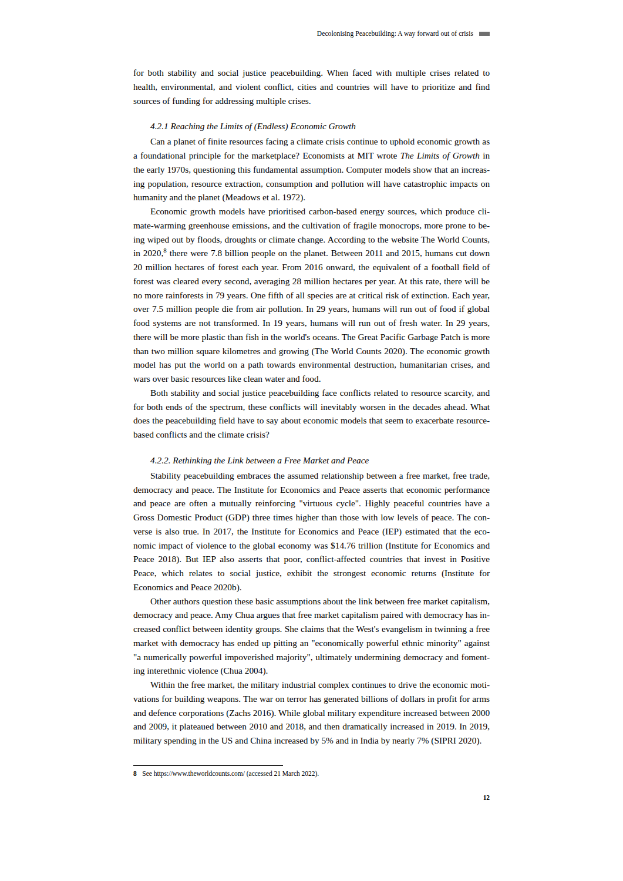Decolonising Peacebuilding: A way forward out of crisis
for both stability and social justice peacebuilding. When faced with multiple crises related to health, environmental, and violent conflict, cities and countries will have to prioritize and find sources of funding for addressing multiple crises.
4.2.1 Reaching the Limits of (Endless) Economic Growth
Can a planet of finite resources facing a climate crisis continue to uphold economic growth as a foundational principle for the marketplace? Economists at MIT wrote The Limits of Growth in the early 1970s, questioning this fundamental assumption. Computer models show that an increasing population, resource extraction, consumption and pollution will have catastrophic impacts on humanity and the planet (Meadows et al. 1972).
Economic growth models have prioritised carbon-based energy sources, which produce climate-warming greenhouse emissions, and the cultivation of fragile monocrops, more prone to being wiped out by floods, droughts or climate change. According to the website The World Counts, in 2020,8 there were 7.8 billion people on the planet. Between 2011 and 2015, humans cut down 20 million hectares of forest each year. From 2016 onward, the equivalent of a football field of forest was cleared every second, averaging 28 million hectares per year. At this rate, there will be no more rainforests in 79 years. One fifth of all species are at critical risk of extinction. Each year, over 7.5 million people die from air pollution. In 29 years, humans will run out of food if global food systems are not transformed. In 19 years, humans will run out of fresh water. In 29 years, there will be more plastic than fish in the world's oceans. The Great Pacific Garbage Patch is more than two million square kilometres and growing (The World Counts 2020). The economic growth model has put the world on a path towards environmental destruction, humanitarian crises, and wars over basic resources like clean water and food.
Both stability and social justice peacebuilding face conflicts related to resource scarcity, and for both ends of the spectrum, these conflicts will inevitably worsen in the decades ahead. What does the peacebuilding field have to say about economic models that seem to exacerbate resource-based conflicts and the climate crisis?
4.2.2. Rethinking the Link between a Free Market and Peace
Stability peacebuilding embraces the assumed relationship between a free market, free trade, democracy and peace. The Institute for Economics and Peace asserts that economic performance and peace are often a mutually reinforcing "virtuous cycle". Highly peaceful countries have a Gross Domestic Product (GDP) three times higher than those with low levels of peace. The converse is also true. In 2017, the Institute for Economics and Peace (IEP) estimated that the economic impact of violence to the global economy was $14.76 trillion (Institute for Economics and Peace 2018). But IEP also asserts that poor, conflict-affected countries that invest in Positive Peace, which relates to social justice, exhibit the strongest economic returns (Institute for Economics and Peace 2020b).
Other authors question these basic assumptions about the link between free market capitalism, democracy and peace. Amy Chua argues that free market capitalism paired with democracy has increased conflict between identity groups. She claims that the West's evangelism in twinning a free market with democracy has ended up pitting an "economically powerful ethnic minority" against "a numerically powerful impoverished majority", ultimately undermining democracy and fomenting interethnic violence (Chua 2004).
Within the free market, the military industrial complex continues to drive the economic motivations for building weapons. The war on terror has generated billions of dollars in profit for arms and defence corporations (Zachs 2016). While global military expenditure increased between 2000 and 2009, it plateaued between 2010 and 2018, and then dramatically increased in 2019. In 2019, military spending in the US and China increased by 5% and in India by nearly 7% (SIPRI 2020).
8 See https://www.theworldcounts.com/ (accessed 21 March 2022).
12